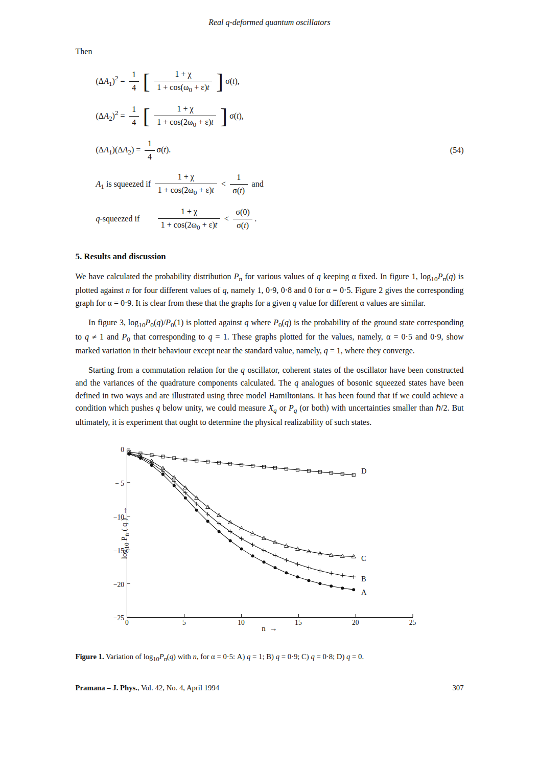Real q-deformed quantum oscillators
Then
(ΔA1)2 = 14 [ 1 + χ 1 + cos(ω0 + ε)t ] σ(t),
(ΔA2)2 = 14 [ 1 + χ 1 + cos(2ω0 + ε)t ] σ(t),
(ΔA1)(ΔA2) = 14σ(t).
(54)
A1 is squeezed if 1 + χ 1 + cos(2ω0 + ε)t < 1 σ(t) and
q-squeezed if 1 + χ 1 + cos(2ω0 + ε)t < σ(0) σ(t).
5. Results and discussion
We have calculated the probability distribution Pn for various values of q keeping α fixed. In figure 1, log10Pn(q) is plotted against n for four different values of q, namely 1, 0·9, 0·8 and 0 for α = 0·5. Figure 2 gives the corresponding graph for α = 0·9. It is clear from these that the graphs for a given q value for different α values are similar.
In figure 3, log10P0(q)/P0(1) is plotted against q where P0(q) is the probability of the ground state corresponding to q ≠ 1 and P0 that corresponding to q = 1. These graphs plotted for the values, namely, α = 0·5 and 0·9, show marked variation in their behaviour except near the standard value, namely, q = 1, where they converge.
Starting from a commutation relation for the q oscillator, coherent states of the oscillator have been constructed and the variances of the quadrature components calculated. The q analogues of bosonic squeezed states have been defined in two ways and are illustrated using three model Hamiltonians. It has been found that if we could achieve a condition which pushes q below unity, we could measure Xq or Pq (or both) with uncertainties smaller than ℏ/2. But ultimately, it is experiment that ought to determine the physical realizability of such states.
log10 Pn ( q ) → 0 − 5 −10 −15 −20 −25 0 5 10 15 20 25 D C B A
n →
Figure 1. Variation of log10Pn(q) with n, for α = 0·5: A) q = 1; B) q = 0·9; C) q = 0·8; D) q = 0.
Pramana – J. Phys., Vol. 42, No. 4, April 1994 307